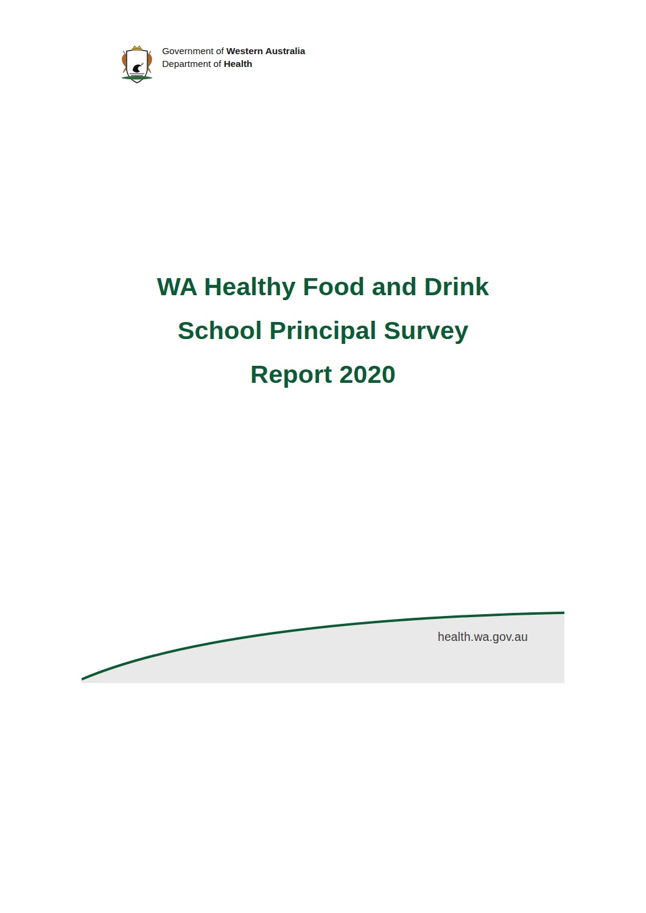Government of Western Australia
Department of Health
WA Healthy Food and Drink School Principal Survey Report 2020
health.wa.gov.au